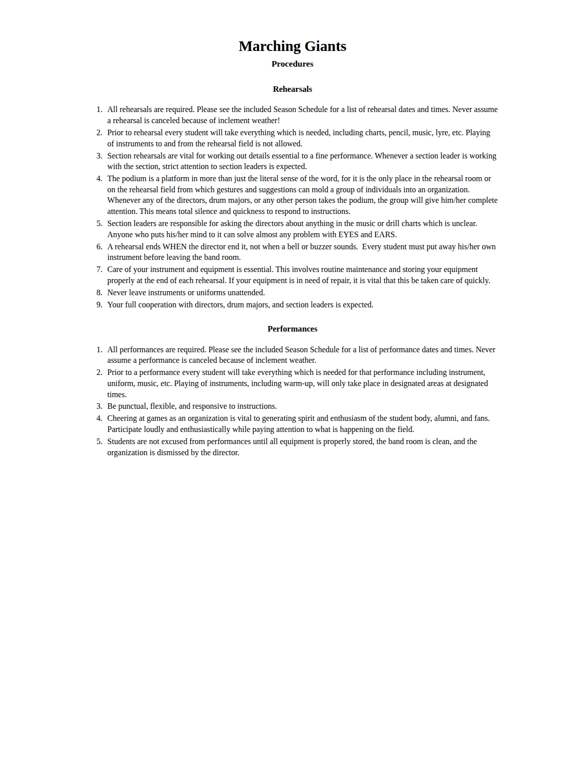Marching Giants
Procedures
Rehearsals
All rehearsals are required. Please see the included Season Schedule for a list of rehearsal dates and times. Never assume a rehearsal is canceled because of inclement weather!
Prior to rehearsal every student will take everything which is needed, including charts, pencil, music, lyre, etc. Playing of instruments to and from the rehearsal field is not allowed.
Section rehearsals are vital for working out details essential to a fine performance. Whenever a section leader is working with the section, strict attention to section leaders is expected.
The podium is a platform in more than just the literal sense of the word, for it is the only place in the rehearsal room or on the rehearsal field from which gestures and suggestions can mold a group of individuals into an organization. Whenever any of the directors, drum majors, or any other person takes the podium, the group will give him/her complete attention. This means total silence and quickness to respond to instructions.
Section leaders are responsible for asking the directors about anything in the music or drill charts which is unclear. Anyone who puts his/her mind to it can solve almost any problem with EYES and EARS.
A rehearsal ends WHEN the director end it, not when a bell or buzzer sounds. Every student must put away his/her own instrument before leaving the band room.
Care of your instrument and equipment is essential. This involves routine maintenance and storing your equipment properly at the end of each rehearsal. If your equipment is in need of repair, it is vital that this be taken care of quickly.
Never leave instruments or uniforms unattended.
Your full cooperation with directors, drum majors, and section leaders is expected.
Performances
All performances are required. Please see the included Season Schedule for a list of performance dates and times. Never assume a performance is canceled because of inclement weather.
Prior to a performance every student will take everything which is needed for that performance including instrument, uniform, music, etc. Playing of instruments, including warm-up, will only take place in designated areas at designated times.
Be punctual, flexible, and responsive to instructions.
Cheering at games as an organization is vital to generating spirit and enthusiasm of the student body, alumni, and fans. Participate loudly and enthusiastically while paying attention to what is happening on the field.
Students are not excused from performances until all equipment is properly stored, the band room is clean, and the organization is dismissed by the director.